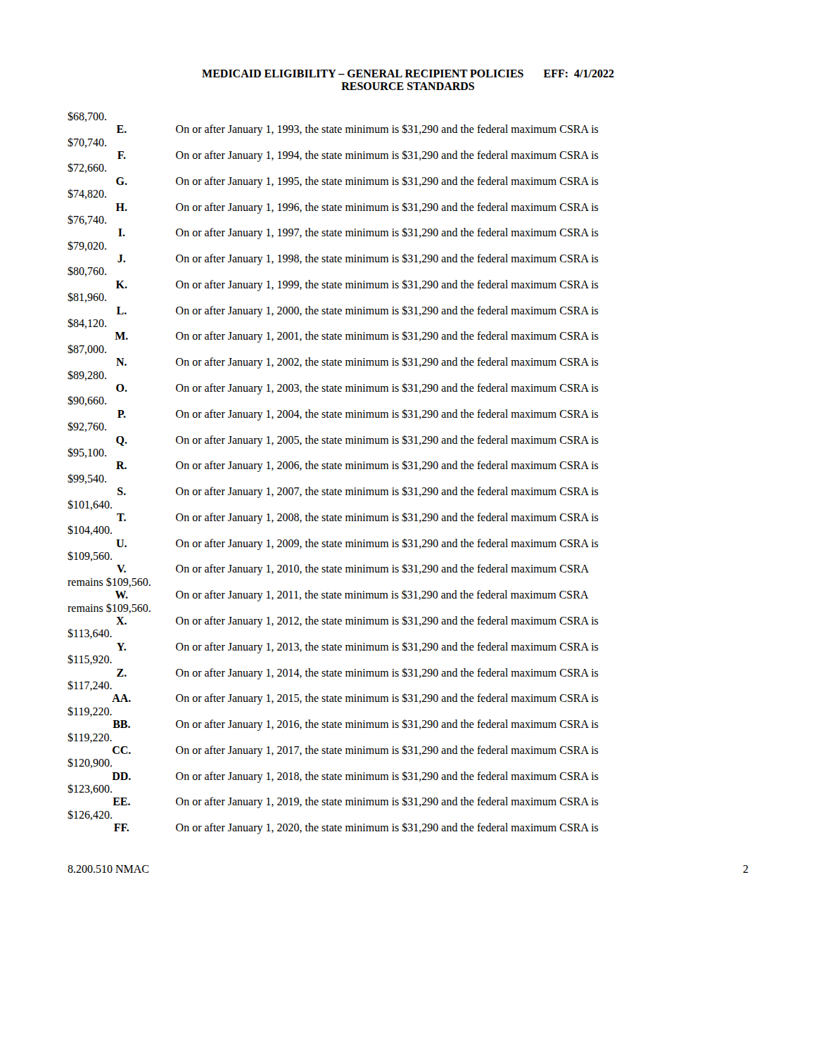MEDICAID ELIGIBILITY – GENERAL RECIPIENT POLICIES EFF: 4/1/2022 RESOURCE STANDARDS
$68,700.
E. On or after January 1, 1993, the state minimum is $31,290 and the federal maximum CSRA is
$70,740.
F. On or after January 1, 1994, the state minimum is $31,290 and the federal maximum CSRA is
$72,660.
G. On or after January 1, 1995, the state minimum is $31,290 and the federal maximum CSRA is
$74,820.
H. On or after January 1, 1996, the state minimum is $31,290 and the federal maximum CSRA is
$76,740.
I. On or after January 1, 1997, the state minimum is $31,290 and the federal maximum CSRA is
$79,020.
J. On or after January 1, 1998, the state minimum is $31,290 and the federal maximum CSRA is
$80,760.
K. On or after January 1, 1999, the state minimum is $31,290 and the federal maximum CSRA is
$81,960.
L. On or after January 1, 2000, the state minimum is $31,290 and the federal maximum CSRA is
$84,120.
M. On or after January 1, 2001, the state minimum is $31,290 and the federal maximum CSRA is
$87,000.
N. On or after January 1, 2002, the state minimum is $31,290 and the federal maximum CSRA is
$89,280.
O. On or after January 1, 2003, the state minimum is $31,290 and the federal maximum CSRA is
$90,660.
P. On or after January 1, 2004, the state minimum is $31,290 and the federal maximum CSRA is
$92,760.
Q. On or after January 1, 2005, the state minimum is $31,290 and the federal maximum CSRA is
$95,100.
R. On or after January 1, 2006, the state minimum is $31,290 and the federal maximum CSRA is
$99,540.
S. On or after January 1, 2007, the state minimum is $31,290 and the federal maximum CSRA is
$101,640.
T. On or after January 1, 2008, the state minimum is $31,290 and the federal maximum CSRA is
$104,400.
U. On or after January 1, 2009, the state minimum is $31,290 and the federal maximum CSRA is
$109,560.
V. On or after January 1, 2010, the state minimum is $31,290 and the federal maximum CSRA
remains $109,560.
W. On or after January 1, 2011, the state minimum is $31,290 and the federal maximum CSRA
remains $109,560.
X. On or after January 1, 2012, the state minimum is $31,290 and the federal maximum CSRA is
$113,640.
Y. On or after January 1, 2013, the state minimum is $31,290 and the federal maximum CSRA is
$115,920.
Z. On or after January 1, 2014, the state minimum is $31,290 and the federal maximum CSRA is
$117,240.
AA. On or after January 1, 2015, the state minimum is $31,290 and the federal maximum CSRA is
$119,220.
BB. On or after January 1, 2016, the state minimum is $31,290 and the federal maximum CSRA is
$119,220.
CC. On or after January 1, 2017, the state minimum is $31,290 and the federal maximum CSRA is
$120,900.
DD. On or after January 1, 2018, the state minimum is $31,290 and the federal maximum CSRA is
$123,600.
EE. On or after January 1, 2019, the state minimum is $31,290 and the federal maximum CSRA is
$126,420.
FF. On or after January 1, 2020, the state minimum is $31,290 and the federal maximum CSRA is
8.200.510 NMAC 2